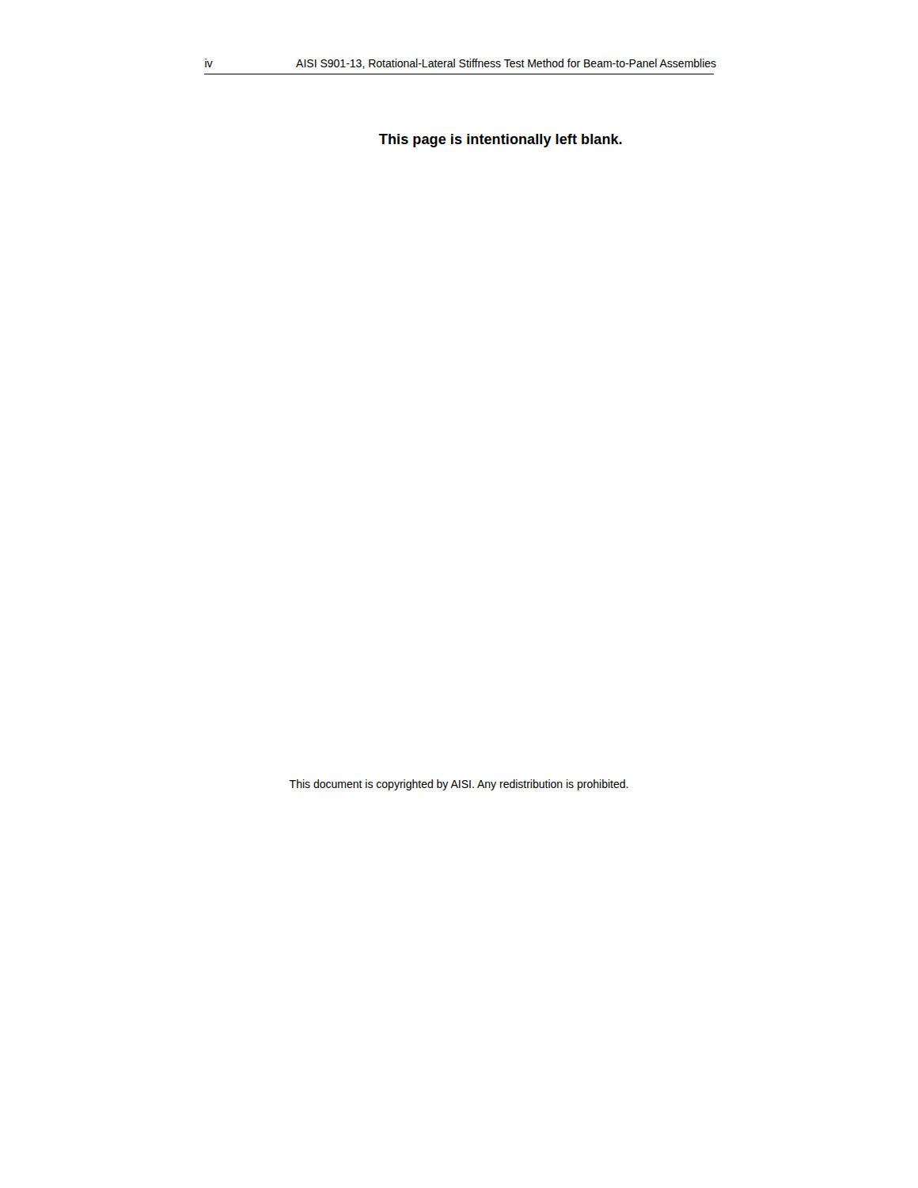iv AISI S901-13, Rotational-Lateral Stiffness Test Method for Beam-to-Panel Assemblies
This page is intentionally left blank.
This document is copyrighted by AISI. Any redistribution is prohibited.